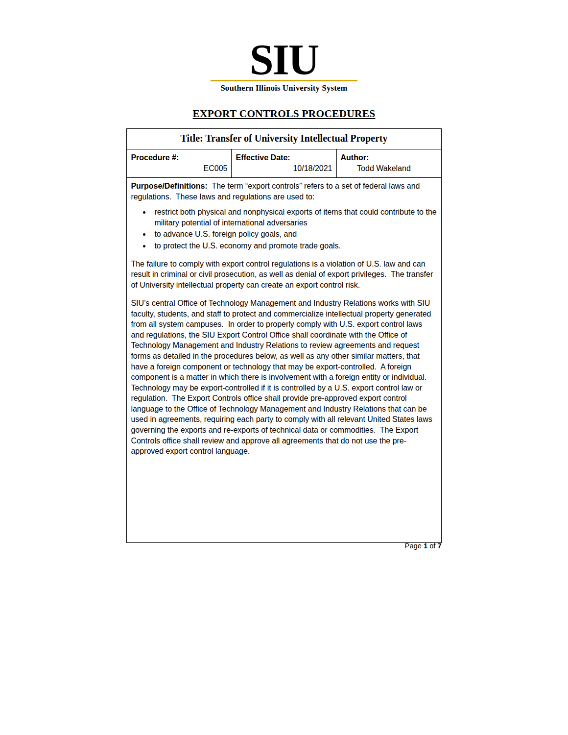SIU
Southern Illinois University System
EXPORT CONTROLS PROCEDURES
| Title: Transfer of University Intellectual Property |
| Procedure #: EC005 | Effective Date: 10/18/2021 | Author: Todd Wakeland |
| Purpose/Definitions: The term “export controls” refers to a set of federal laws and regulations. These laws and regulations are used to: restrict both physical and nonphysical exports of items that could contribute to the military potential of international adversaries to advance U.S. foreign policy goals, and to protect the U.S. economy and promote trade goals. The failure to comply with export control regulations is a violation of U.S. law and can result in criminal or civil prosecution, as well as denial of export privileges. The transfer of University intellectual property can create an export control risk. SIU’s central Office of Technology Management and Industry Relations works with SIU faculty, students, and staff to protect and commercialize intellectual property generated from all system campuses. In order to properly comply with U.S. export control laws and regulations, the SIU Export Control Office shall coordinate with the Office of Technology Management and Industry Relations to review agreements and request forms as detailed in the procedures below, as well as any other similar matters, that have a foreign component or technology that may be export-controlled. A foreign component is a matter in which there is involvement with a foreign entity or individual. Technology may be export-controlled if it is controlled by a U.S. export control law or regulation. The Export Controls office shall provide pre-approved export control language to the Office of Technology Management and Industry Relations that can be used in agreements, requiring each party to comply with all relevant United States laws governing the exports and re-exports of technical data or commodities. The Export Controls office shall review and approve all agreements that do not use the pre-approved export control language. |
Page 1 of 7